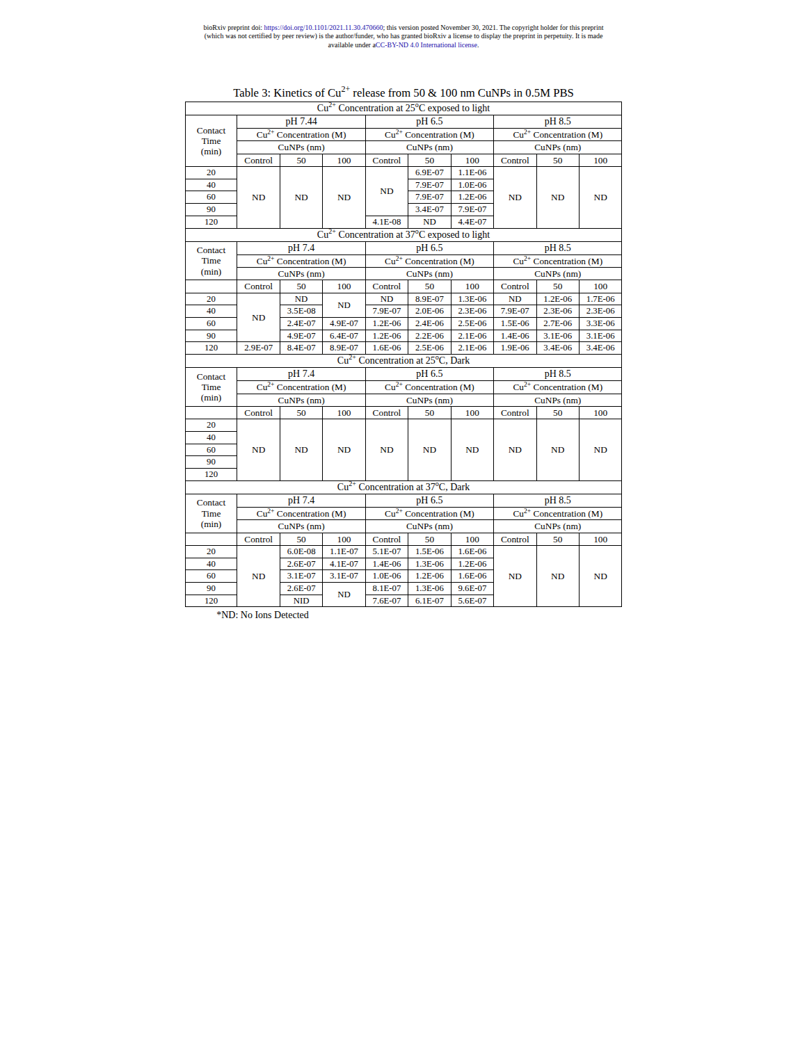bioRxiv preprint doi: https://doi.org/10.1101/2021.11.30.470660; this version posted November 30, 2021. The copyright holder for this preprint
(which was not certified by peer review) is the author/funder, who has granted bioRxiv a license to display the preprint in perpetuity. It is made
available under aCC-BY-ND 4.0 International license.
Table 3: Kinetics of Cu2+ release from 50 & 100 nm CuNPs in 0.5M PBS
| Cu 2+ Concentration at 25 o C exposed to light |
| Contact Time (min) | pH 7.44 | pH 6.5 | pH 8.5 |
| Cu 2+ Concentration (M) | Cu 2+ Concentration (M) | Cu 2+ Concentration (M) |
| CuNPs (nm) | CuNPs (nm) | CuNPs (nm) |
| Control | 50 | 100 | Control | 50 | 100 | Control | 50 | 100 |
| 20 | ND | ND | ND | ND | 6.9E-07 | 1.1E-06 | ND | ND | ND |
| 40 | 7.9E-07 | 1.0E-06 |
| 60 | 7.9E-07 | 1.2E-06 |
| 90 | 3.4E-07 | 7.9E-07 |
| 120 | 4.1E-08 | ND | 4.4E-07 |
| Cu 2+ Concentration at 37 o C exposed to light |
| Contact Time (min) | pH 7.4 | pH 6.5 | pH 8.5 |
| Cu 2+ Concentration (M) | Cu 2+ Concentration (M) | Cu 2+ Concentration (M) |
| CuNPs (nm) | CuNPs (nm) | CuNPs (nm) |
| | Control | 50 | 100 | Control | 50 | 100 | Control | 50 | 100 |
| 20 | ND | ND | ND | ND | 8.9E-07 | 1.3E-06 | ND | 1.2E-06 | 1.7E-06 |
| 40 | 3.5E-08 | 7.9E-07 | 2.0E-06 | 2.3E-06 | 7.9E-07 | 2.3E-06 | 2.3E-06 |
| 60 | 2.4E-07 | 4.9E-07 | 1.2E-06 | 2.4E-06 | 2.5E-06 | 1.5E-06 | 2.7E-06 | 3.3E-06 |
| 90 | 4.9E-07 | 6.4E-07 | 1.2E-06 | 2.2E-06 | 2.1E-06 | 1.4E-06 | 3.1E-06 | 3.1E-06 |
| 120 | 2.9E-07 | 8.4E-07 | 8.9E-07 | 1.6E-06 | 2.5E-06 | 2.1E-06 | 1.9E-06 | 3.4E-06 | 3.4E-06 |
| Cu 2+ Concentration at 25 o C, Dark |
| Contact Time (min) | pH 7.4 | pH 6.5 | pH 8.5 |
| Cu 2+ Concentration (M) | Cu 2+ Concentration (M) | Cu 2+ Concentration (M) |
| CuNPs (nm) | CuNPs (nm) | CuNPs (nm) |
| | Control | 50 | 100 | Control | 50 | 100 | Control | 50 | 100 |
| 20 | ND | ND | ND | ND | ND | ND | ND | ND | ND |
| 40 |
| 60 |
| 90 |
| 120 |
| Cu 2+ Concentration at 37 o C, Dark |
| Contact Time (min) | pH 7.4 | pH 6.5 | pH 8.5 |
| Cu 2+ Concentration (M) | Cu 2+ Concentration (M) | Cu 2+ Concentration (M) |
| CuNPs (nm) | CuNPs (nm) | CuNPs (nm) |
| | Control | 50 | 100 | Control | 50 | 100 | Control | 50 | 100 |
| 20 | ND | 6.0E-08 | 1.1E-07 | 5.1E-07 | 1.5E-06 | 1.6E-06 | ND | ND | ND |
| 40 | 2.6E-07 | 4.1E-07 | 1.4E-06 | 1.3E-06 | 1.2E-06 |
| 60 | 3.1E-07 | 3.1E-07 | 1.0E-06 | 1.2E-06 | 1.6E-06 |
| 90 | 2.6E-07 | ND | 8.1E-07 | 1.3E-06 | 9.6E-07 |
| 120 | NID | 7.6E-07 | 6.1E-07 | 5.6E-07 |
*ND: No Ions Detected